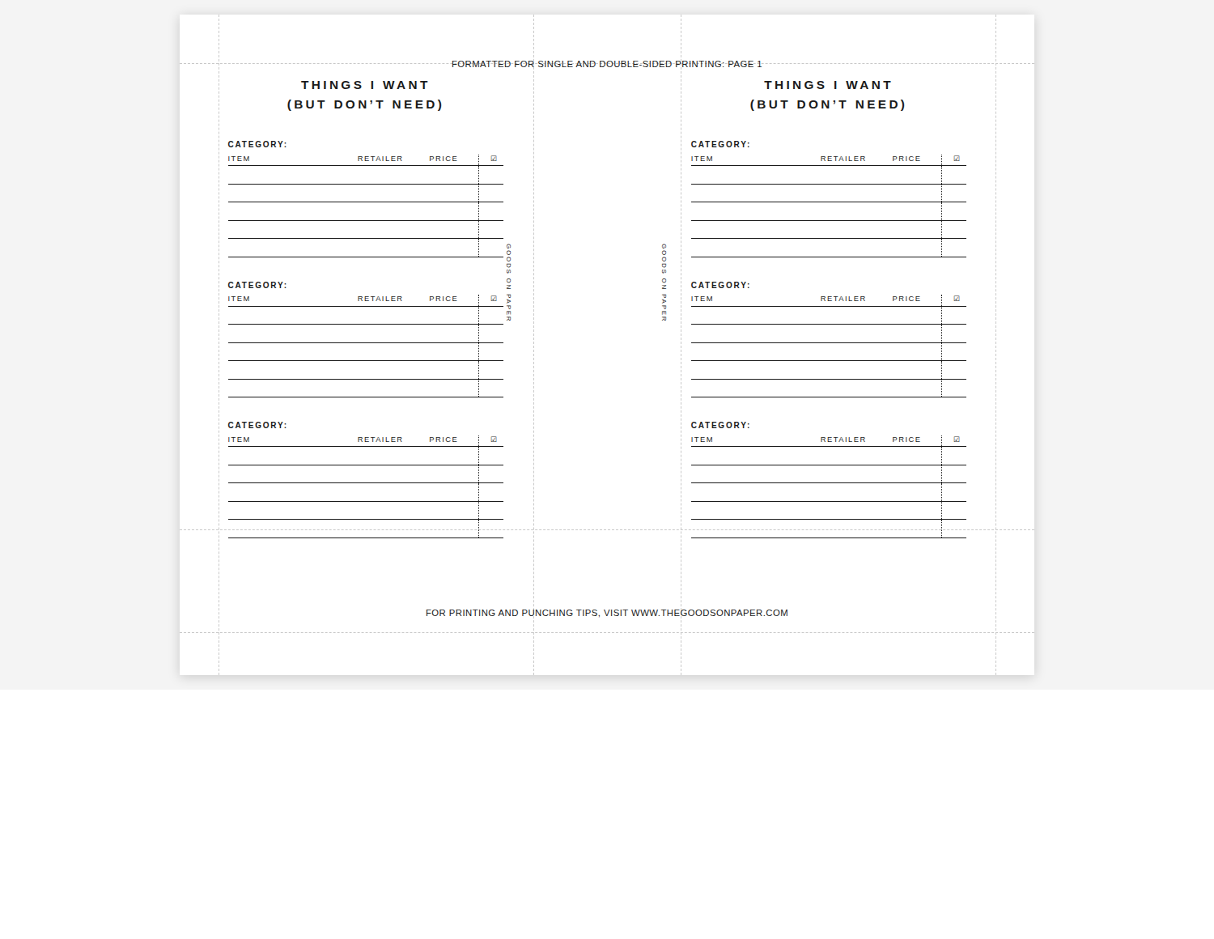Formatted for single and double-sided printing: Page 1
Things I Want
(But Don’t Need)
Category:
| Item | Retailer | Price | ☑ |
| --- | --- | --- | --- |
Category:
| Item | Retailer | Price | ☑ |
| --- | --- | --- | --- |
Category:
| Item | Retailer | Price | ☑ |
| --- | --- | --- | --- |
Goods on Paper
Things I Want
(But Don’t Need)
Category:
| Item | Retailer | Price | ☑ |
| --- | --- | --- | --- |
Category:
| Item | Retailer | Price | ☑ |
| --- | --- | --- | --- |
Category:
| Item | Retailer | Price | ☑ |
| --- | --- | --- | --- |
Goods on Paper
For printing and punching tips, visit www.thegoodsonpaper.com